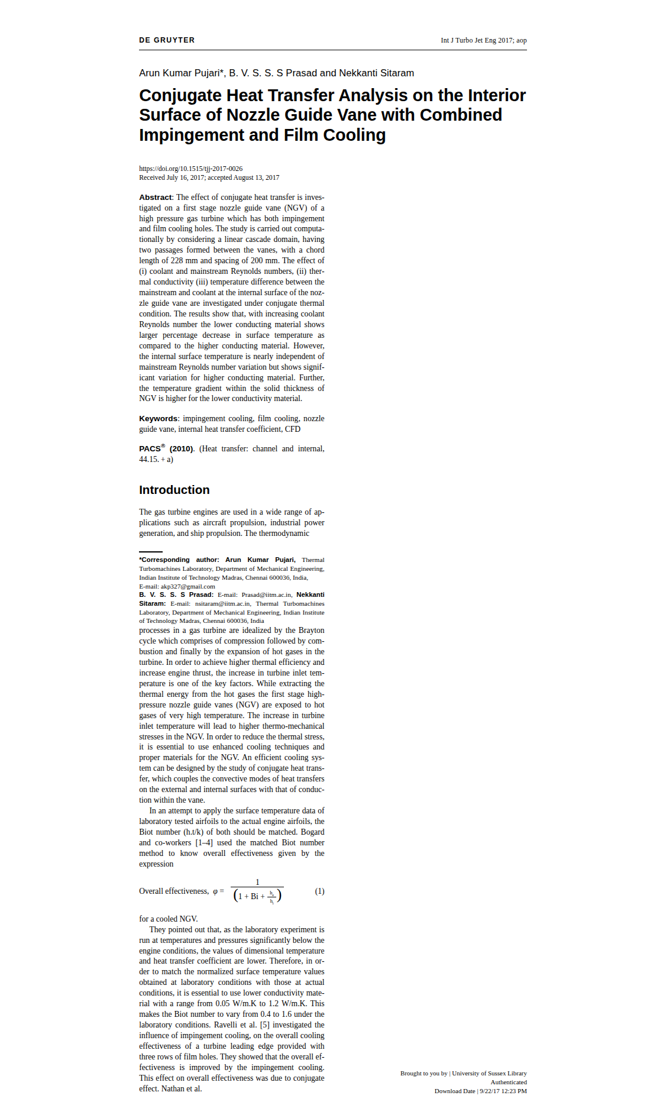DE GRUYTER
Int J Turbo Jet Eng 2017; aop
Arun Kumar Pujari*, B. V. S. S. S Prasad and Nekkanti Sitaram
Conjugate Heat Transfer Analysis on the Interior Surface of Nozzle Guide Vane with Combined Impingement and Film Cooling
https://doi.org/10.1515/tjj-2017-0026
Received July 16, 2017; accepted August 13, 2017
Abstract: The effect of conjugate heat transfer is investigated on a first stage nozzle guide vane (NGV) of a high pressure gas turbine which has both impingement and film cooling holes. The study is carried out computationally by considering a linear cascade domain, having two passages formed between the vanes, with a chord length of 228 mm and spacing of 200 mm. The effect of (i) coolant and mainstream Reynolds numbers, (ii) thermal conductivity (iii) temperature difference between the mainstream and coolant at the internal surface of the nozzle guide vane are investigated under conjugate thermal condition. The results show that, with increasing coolant Reynolds number the lower conducting material shows larger percentage decrease in surface temperature as compared to the higher conducting material. However, the internal surface temperature is nearly independent of mainstream Reynolds number variation but shows significant variation for higher conducting material. Further, the temperature gradient within the solid thickness of NGV is higher for the lower conductivity material.
Keywords: impingement cooling, film cooling, nozzle guide vane, internal heat transfer coefficient, CFD
PACS® (2010). (Heat transfer: channel and internal, 44.15. + a)
Introduction
The gas turbine engines are used in a wide range of applications such as aircraft propulsion, industrial power generation, and ship propulsion. The thermodynamic
*Corresponding author: Arun Kumar Pujari, Thermal Turbomachines Laboratory, Department of Mechanical Engineering, Indian Institute of Technology Madras, Chennai 600036, India,
E-mail: akp327@gmail.com
B. V. S. S. S Prasad: E-mail: Prasad@iitm.ac.in, Nekkanti Sitaram: E-mail: nsitaram@iitm.ac.in, Thermal Turbomachines Laboratory, Department of Mechanical Engineering, Indian Institute of Technology Madras, Chennai 600036, India
processes in a gas turbine are idealized by the Brayton cycle which comprises of compression followed by combustion and finally by the expansion of hot gases in the turbine. In order to achieve higher thermal efficiency and increase engine thrust, the increase in turbine inlet temperature is one of the key factors. While extracting the thermal energy from the hot gases the first stage high-pressure nozzle guide vanes (NGV) are exposed to hot gases of very high temperature. The increase in turbine inlet temperature will lead to higher thermo-mechanical stresses in the NGV. In order to reduce the thermal stress, it is essential to use enhanced cooling techniques and proper materials for the NGV. An efficient cooling system can be designed by the study of conjugate heat transfer, which couples the convective modes of heat transfers on the external and internal surfaces with that of conduction within the vane.
In an attempt to apply the surface temperature data of laboratory tested airfoils to the actual engine airfoils, the Biot number (h.t/k) of both should be matched. Bogard and co-workers [1–4] used the matched Biot number method to know overall effectiveness given by the expression
Overall effectiveness, φ = 1 (1 + Bi + he hi) (1)
for a cooled NGV.
They pointed out that, as the laboratory experiment is run at temperatures and pressures significantly below the engine conditions, the values of dimensional temperature and heat transfer coefficient are lower. Therefore, in order to match the normalized surface temperature values obtained at laboratory conditions with those at actual conditions, it is essential to use lower conductivity material with a range from 0.05 W/m.K to 1.2 W/m.K. This makes the Biot number to vary from 0.4 to 1.6 under the laboratory conditions. Ravelli et al. [5] investigated the influence of impingement cooling, on the overall cooling effectiveness of a turbine leading edge provided with three rows of film holes. They showed that the overall effectiveness is improved by the impingement cooling. This effect on overall effectiveness was due to conjugate effect. Nathan et al.
Brought to you by | University of Sussex Library
Authenticated
Download Date | 9/22/17 12:23 PM